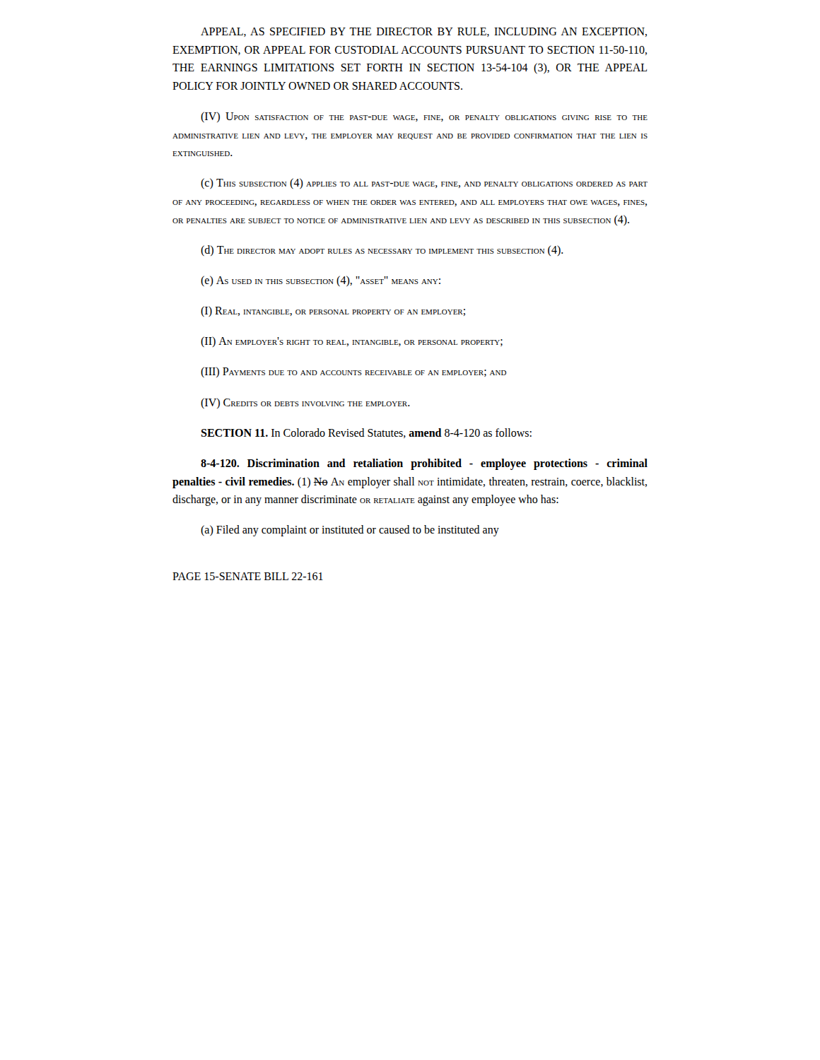APPEAL, AS SPECIFIED BY THE DIRECTOR BY RULE, INCLUDING AN EXCEPTION, EXEMPTION, OR APPEAL FOR CUSTODIAL ACCOUNTS PURSUANT TO SECTION 11-50-110, THE EARNINGS LIMITATIONS SET FORTH IN SECTION 13-54-104 (3), OR THE APPEAL POLICY FOR JOINTLY OWNED OR SHARED ACCOUNTS.
(IV) Upon satisfaction of the past-due wage, fine, or penalty obligations giving rise to the administrative lien and levy, the employer may request and be provided confirmation that the lien is extinguished.
(c) This subsection (4) applies to all past-due wage, fine, and penalty obligations ordered as part of any proceeding, regardless of when the order was entered, and all employers that owe wages, fines, or penalties are subject to notice of administrative lien and levy as described in this subsection (4).
(d) The director may adopt rules as necessary to implement this subsection (4).
(e) As used in this subsection (4), "asset" means any:
(I) Real, intangible, or personal property of an employer;
(II) An employer's right to real, intangible, or personal property;
(III) Payments due to and accounts receivable of an employer; and
(IV) Credits or debts involving the employer.
SECTION 11. In Colorado Revised Statutes, amend 8-4-120 as follows:
8-4-120. Discrimination and retaliation prohibited - employee protections - criminal penalties - civil remedies. (1) No An employer shall not intimidate, threaten, restrain, coerce, blacklist, discharge, or in any manner discriminate or retaliate against any employee who has:
(a) Filed any complaint or instituted or caused to be instituted any
PAGE 15-SENATE BILL 22-161